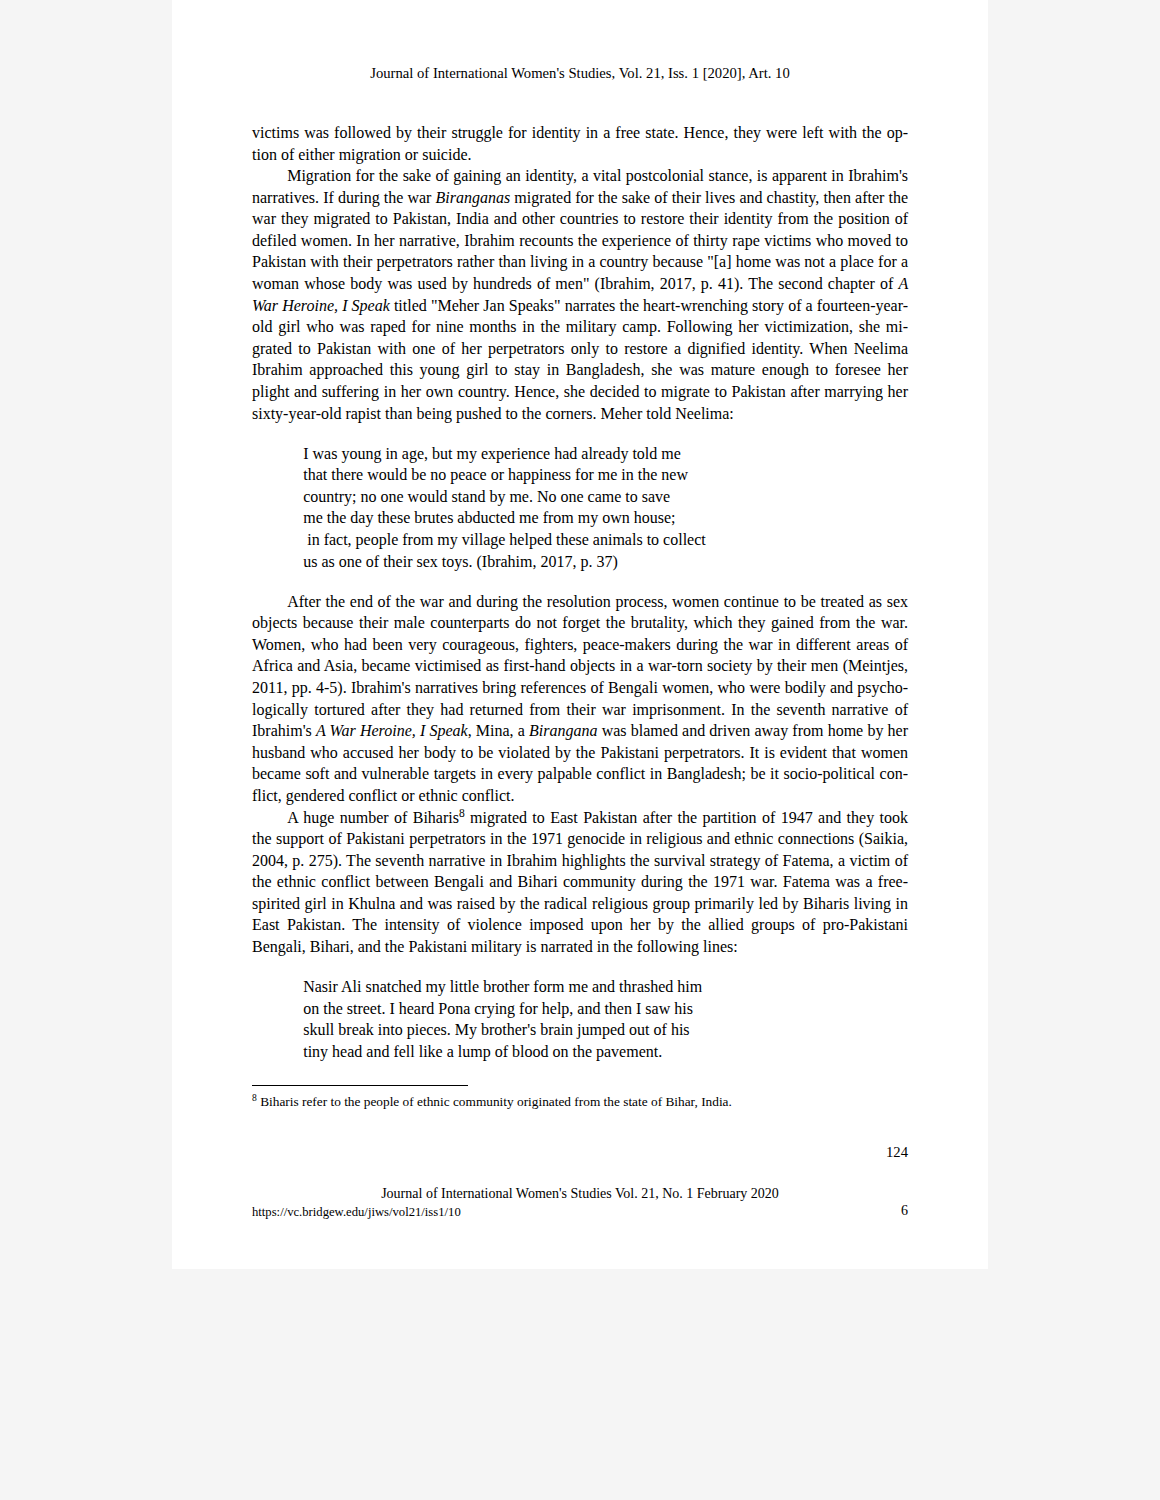Journal of International Women's Studies, Vol. 21, Iss. 1 [2020], Art. 10
victims was followed by their struggle for identity in a free state. Hence, they were left with the option of either migration or suicide.
Migration for the sake of gaining an identity, a vital postcolonial stance, is apparent in Ibrahim's narratives. If during the war Biranganas migrated for the sake of their lives and chastity, then after the war they migrated to Pakistan, India and other countries to restore their identity from the position of defiled women. In her narrative, Ibrahim recounts the experience of thirty rape victims who moved to Pakistan with their perpetrators rather than living in a country because "[a] home was not a place for a woman whose body was used by hundreds of men" (Ibrahim, 2017, p. 41). The second chapter of A War Heroine, I Speak titled "Meher Jan Speaks" narrates the heart-wrenching story of a fourteen-year-old girl who was raped for nine months in the military camp. Following her victimization, she migrated to Pakistan with one of her perpetrators only to restore a dignified identity. When Neelima Ibrahim approached this young girl to stay in Bangladesh, she was mature enough to foresee her plight and suffering in her own country. Hence, she decided to migrate to Pakistan after marrying her sixty-year-old rapist than being pushed to the corners. Meher told Neelima:
I was young in age, but my experience had already told me
that there would be no peace or happiness for me in the new
country; no one would stand by me. No one came to save
me the day these brutes abducted me from my own house;
in fact, people from my village helped these animals to collect
us as one of their sex toys. (Ibrahim, 2017, p. 37)
After the end of the war and during the resolution process, women continue to be treated as sex objects because their male counterparts do not forget the brutality, which they gained from the war. Women, who had been very courageous, fighters, peace-makers during the war in different areas of Africa and Asia, became victimised as first-hand objects in a war-torn society by their men (Meintjes, 2011, pp. 4-5). Ibrahim's narratives bring references of Bengali women, who were bodily and psychologically tortured after they had returned from their war imprisonment. In the seventh narrative of Ibrahim's A War Heroine, I Speak, Mina, a Birangana was blamed and driven away from home by her husband who accused her body to be violated by the Pakistani perpetrators. It is evident that women became soft and vulnerable targets in every palpable conflict in Bangladesh; be it socio-political conflict, gendered conflict or ethnic conflict.
A huge number of Biharis8 migrated to East Pakistan after the partition of 1947 and they took the support of Pakistani perpetrators in the 1971 genocide in religious and ethnic connections (Saikia, 2004, p. 275). The seventh narrative in Ibrahim highlights the survival strategy of Fatema, a victim of the ethnic conflict between Bengali and Bihari community during the 1971 war. Fatema was a free-spirited girl in Khulna and was raised by the radical religious group primarily led by Biharis living in East Pakistan. The intensity of violence imposed upon her by the allied groups of pro-Pakistani Bengali, Bihari, and the Pakistani military is narrated in the following lines:
Nasir Ali snatched my little brother form me and thrashed him
on the street. I heard Pona crying for help, and then I saw his
skull break into pieces. My brother's brain jumped out of his
tiny head and fell like a lump of blood on the pavement.
8 Biharis refer to the people of ethnic community originated from the state of Bihar, India.
124
Journal of International Women's Studies Vol. 21, No. 1 February 2020 https://vc.bridgew.edu/jiws/vol21/iss1/10 6